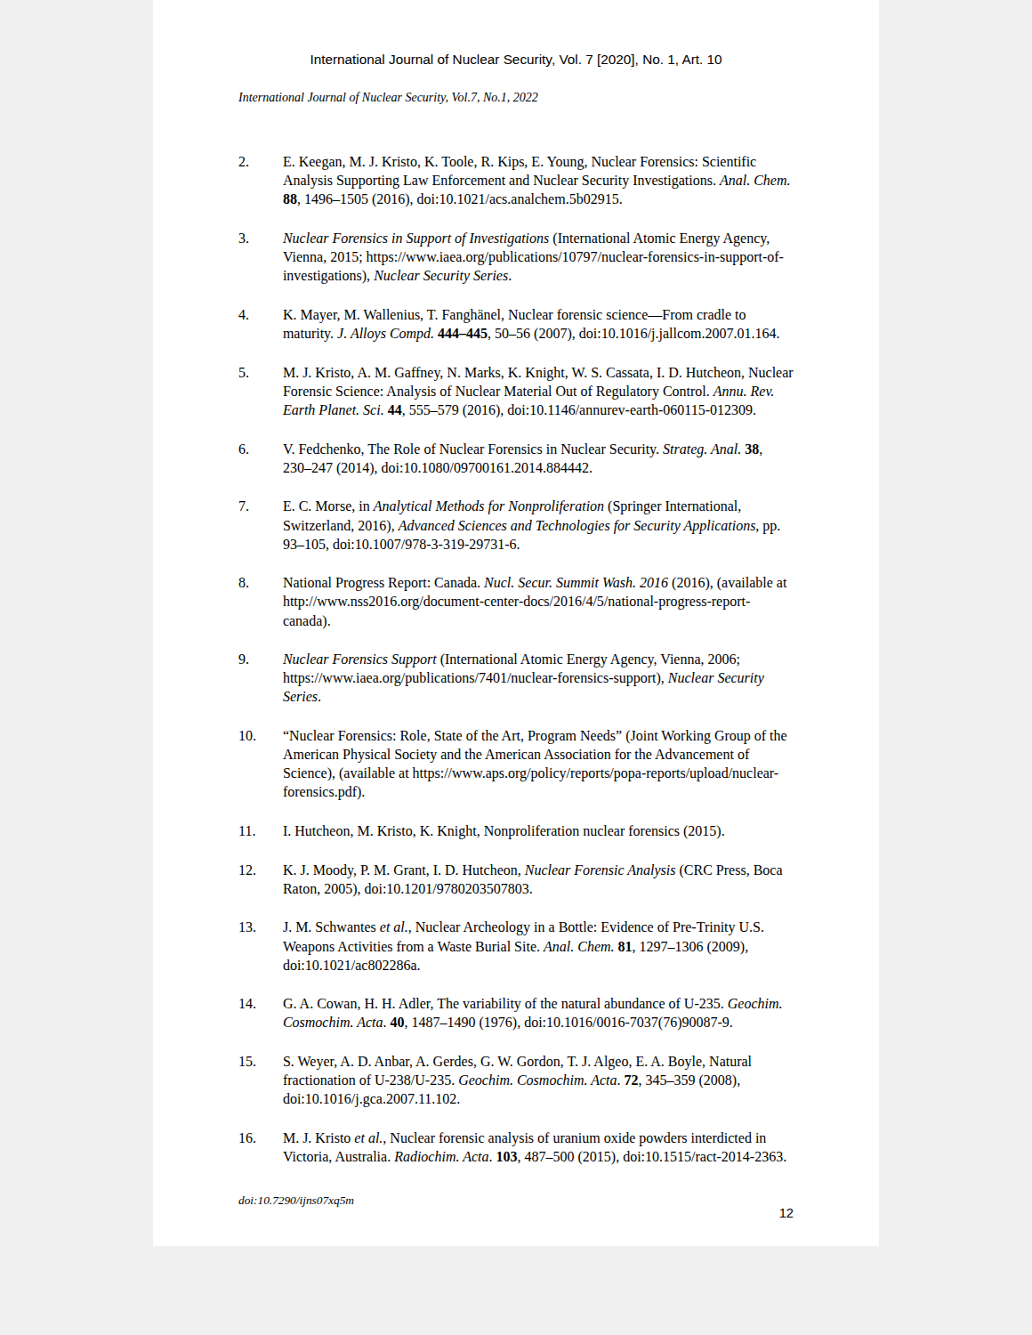International Journal of Nuclear Security, Vol. 7 [2020], No. 1, Art. 10
International Journal of Nuclear Security, Vol.7, No.1, 2022
2. E. Keegan, M. J. Kristo, K. Toole, R. Kips, E. Young, Nuclear Forensics: Scientific Analysis Supporting Law Enforcement and Nuclear Security Investigations. Anal. Chem. 88, 1496–1505 (2016), doi:10.1021/acs.analchem.5b02915.
3. Nuclear Forensics in Support of Investigations (International Atomic Energy Agency, Vienna, 2015; https://www.iaea.org/publications/10797/nuclear-forensics-in-support-of-investigations), Nuclear Security Series.
4. K. Mayer, M. Wallenius, T. Fanghänel, Nuclear forensic science—From cradle to maturity. J. Alloys Compd. 444–445, 50–56 (2007), doi:10.1016/j.jallcom.2007.01.164.
5. M. J. Kristo, A. M. Gaffney, N. Marks, K. Knight, W. S. Cassata, I. D. Hutcheon, Nuclear Forensic Science: Analysis of Nuclear Material Out of Regulatory Control. Annu. Rev. Earth Planet. Sci. 44, 555–579 (2016), doi:10.1146/annurev-earth-060115-012309.
6. V. Fedchenko, The Role of Nuclear Forensics in Nuclear Security. Strateg. Anal. 38, 230–247 (2014), doi:10.1080/09700161.2014.884442.
7. E. C. Morse, in Analytical Methods for Nonproliferation (Springer International, Switzerland, 2016), Advanced Sciences and Technologies for Security Applications, pp. 93–105, doi:10.1007/978-3-319-29731-6.
8. National Progress Report: Canada. Nucl. Secur. Summit Wash. 2016 (2016), (available at http://www.nss2016.org/document-center-docs/2016/4/5/national-progress-report-canada).
9. Nuclear Forensics Support (International Atomic Energy Agency, Vienna, 2006; https://www.iaea.org/publications/7401/nuclear-forensics-support), Nuclear Security Series.
10.“Nuclear Forensics: Role, State of the Art, Program Needs” (Joint Working Group of the American Physical Society and the American Association for the Advancement of Science), (available at https://www.aps.org/policy/reports/popa-reports/upload/nuclear-forensics.pdf).
11. I. Hutcheon, M. Kristo, K. Knight, Nonproliferation nuclear forensics (2015).
12. K. J. Moody, P. M. Grant, I. D. Hutcheon, Nuclear Forensic Analysis (CRC Press, Boca Raton, 2005), doi:10.1201/9780203507803.
13. J. M. Schwantes et al., Nuclear Archeology in a Bottle: Evidence of Pre-Trinity U.S. Weapons Activities from a Waste Burial Site. Anal. Chem. 81, 1297–1306 (2009), doi:10.1021/ac802286a.
14. G. A. Cowan, H. H. Adler, The variability of the natural abundance of U-235. Geochim. Cosmochim. Acta. 40, 1487–1490 (1976), doi:10.1016/0016-7037(76)90087-9.
15. S. Weyer, A. D. Anbar, A. Gerdes, G. W. Gordon, T. J. Algeo, E. A. Boyle, Natural fractionation of U-238/U-235. Geochim. Cosmochim. Acta. 72, 345–359 (2008), doi:10.1016/j.gca.2007.11.102.
16. M. J. Kristo et al., Nuclear forensic analysis of uranium oxide powders interdicted in Victoria, Australia. Radiochim. Acta. 103, 487–500 (2015), doi:10.1515/ract-2014-2363.
doi:10.7290/ijns07xq5m
12